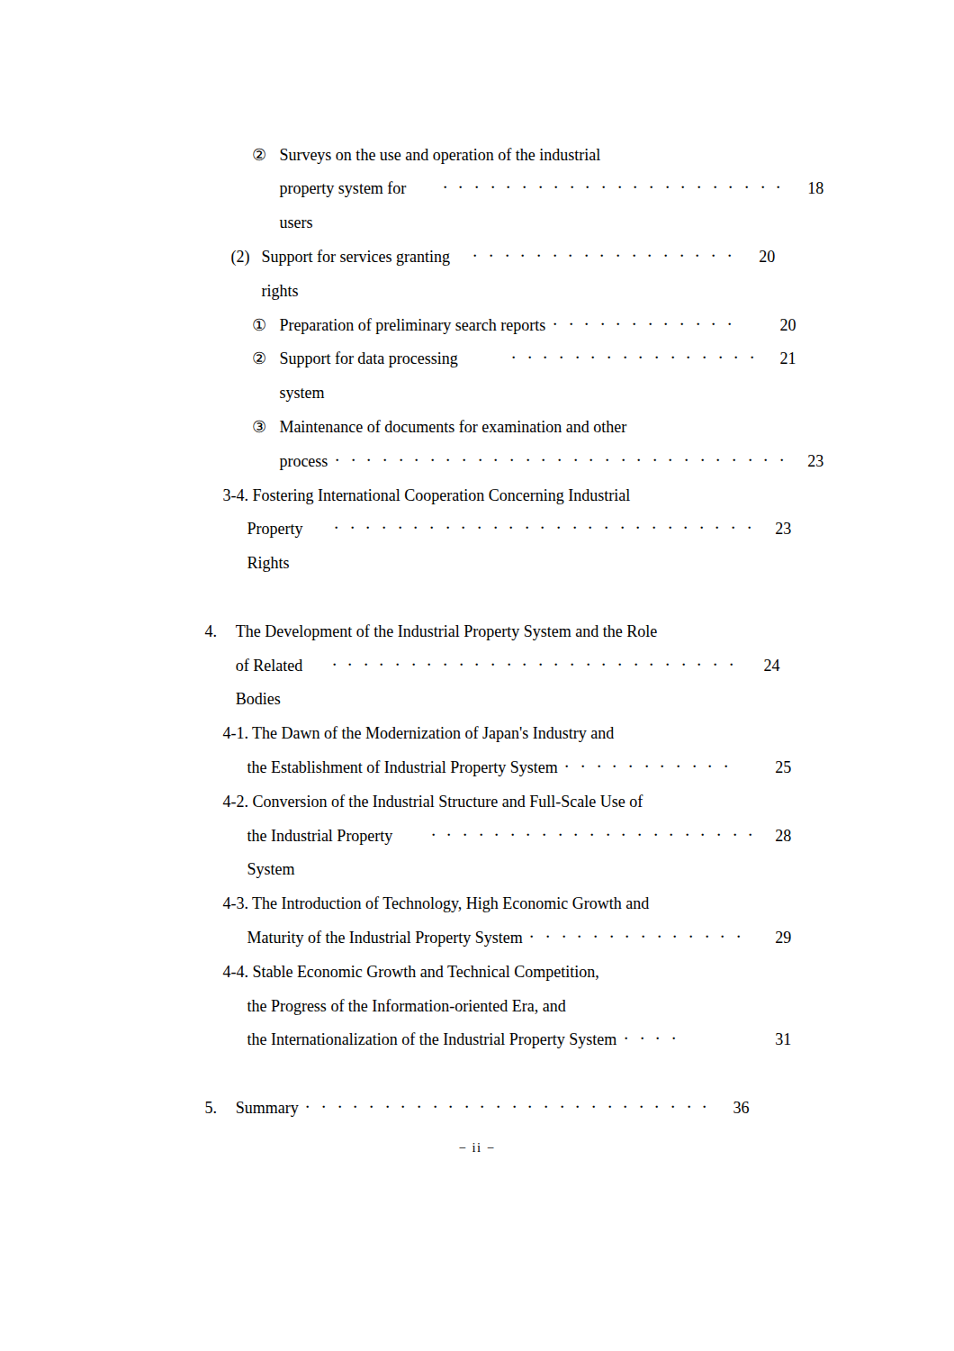② Surveys on the use and operation of the industrial
property system for users ・・・・・・・・・・・・・・・・・・・・・・・ 18
(2) Support for services granting rights ・・・・・・・・・・・・・・・・・・・ 20
① Preparation of preliminary search reports ・・・・・・・・・・・・ 20
② Support for data processing system ・・・・・・・・・・・・・・・・ 21
③ Maintenance of documents for examination and other
process ・・・・・・・・・・・・・・・・・・・・・・・・・・・・・・・・・・・ 23
3-4. Fostering International Cooperation Concerning Industrial
Property Rights ・・・・・・・・・・・・・・・・・・・・・・・・・・・・・・・・・・ 23
4. The Development of the Industrial Property System and the Role
of Related Bodies ・・・・・・・・・・・・・・・・・・・・・・・・・・・・・・・・・・ 24
4-1. The Dawn of the Modernization of Japan's Industry and
the Establishment of Industrial Property System ・・・・・・・・・・・ 25
4-2. Conversion of the Industrial Structure and Full-Scale Use of
the Industrial Property System ・・・・・・・・・・・・・・・・・・・・・・・ 28
4-3. The Introduction of Technology, High Economic Growth and
Maturity of the Industrial Property System ・・・・・・・・・・・・・・ 29
4-4. Stable Economic Growth and Technical Competition,
the Progress of the Information-oriented Era, and
the Internationalization of the Industrial Property System ・・・・ 31
5. Summary ・・・・・・・・・・・・・・・・・・・・・・・・・・・・・・・・・・・・・・・・・・ 36
− ii −